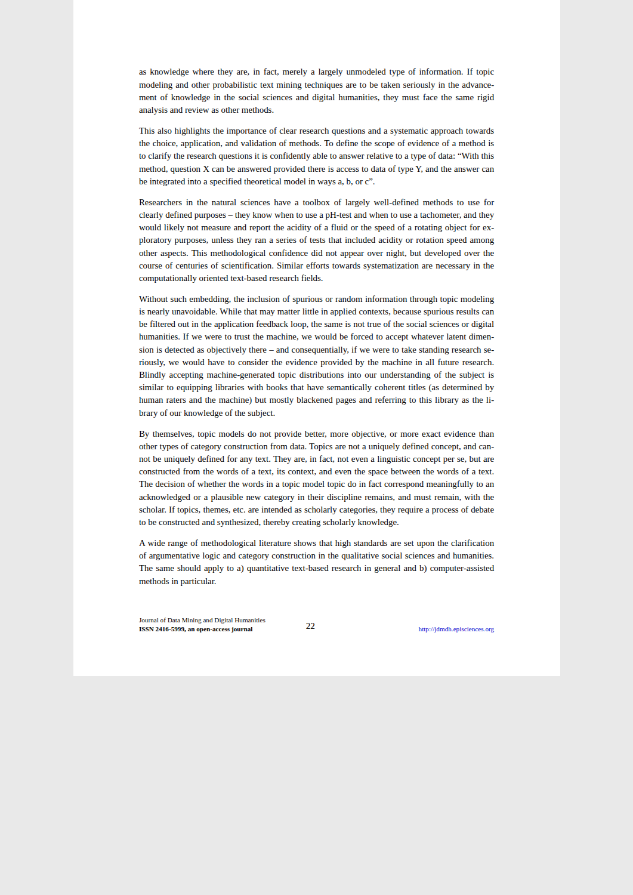as knowledge where they are, in fact, merely a largely unmodeled type of information. If topic modeling and other probabilistic text mining techniques are to be taken seriously in the advancement of knowledge in the social sciences and digital humanities, they must face the same rigid analysis and review as other methods.
This also highlights the importance of clear research questions and a systematic approach towards the choice, application, and validation of methods. To define the scope of evidence of a method is to clarify the research questions it is confidently able to answer relative to a type of data: “With this method, question X can be answered provided there is access to data of type Y, and the answer can be integrated into a specified theoretical model in ways a, b, or c”.
Researchers in the natural sciences have a toolbox of largely well-defined methods to use for clearly defined purposes – they know when to use a pH-test and when to use a tachometer, and they would likely not measure and report the acidity of a fluid or the speed of a rotating object for exploratory purposes, unless they ran a series of tests that included acidity or rotation speed among other aspects. This methodological confidence did not appear over night, but developed over the course of centuries of scientification. Similar efforts towards systematization are necessary in the computationally oriented text-based research fields.
Without such embedding, the inclusion of spurious or random information through topic modeling is nearly unavoidable. While that may matter little in applied contexts, because spurious results can be filtered out in the application feedback loop, the same is not true of the social sciences or digital humanities. If we were to trust the machine, we would be forced to accept whatever latent dimension is detected as objectively there – and consequentially, if we were to take standing research seriously, we would have to consider the evidence provided by the machine in all future research. Blindly accepting machine-generated topic distributions into our understanding of the subject is similar to equipping libraries with books that have semantically coherent titles (as determined by human raters and the machine) but mostly blackened pages and referring to this library as the library of our knowledge of the subject.
By themselves, topic models do not provide better, more objective, or more exact evidence than other types of category construction from data. Topics are not a uniquely defined concept, and cannot be uniquely defined for any text. They are, in fact, not even a linguistic concept per se, but are constructed from the words of a text, its context, and even the space between the words of a text. The decision of whether the words in a topic model topic do in fact correspond meaningfully to an acknowledged or a plausible new category in their discipline remains, and must remain, with the scholar. If topics, themes, etc. are intended as scholarly categories, they require a process of debate to be constructed and synthesized, thereby creating scholarly knowledge.
A wide range of methodological literature shows that high standards are set upon the clarification of argumentative logic and category construction in the qualitative social sciences and humanities. The same should apply to a) quantitative text-based research in general and b) computer-assisted methods in particular.
Journal of Data Mining and Digital Humanities
ISSN 2416-5999, an open-access journal
22
http://jdmdh.episciences.org